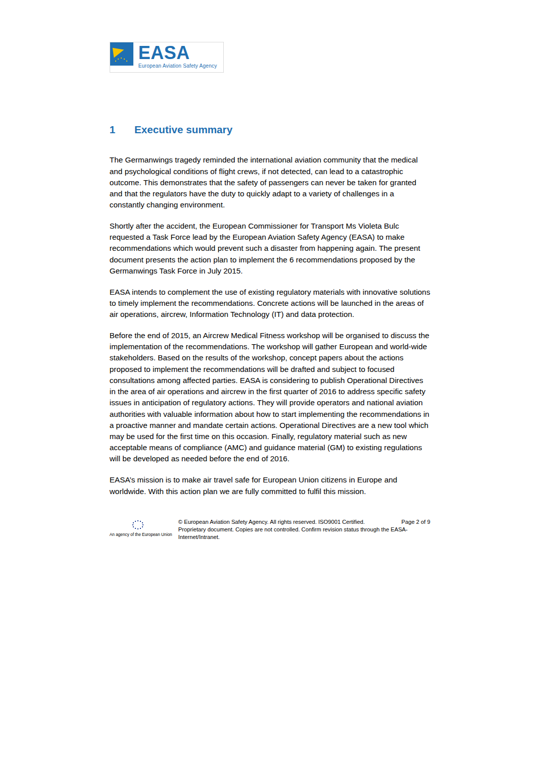EASA European Aviation Safety Agency
1 Executive summary
The Germanwings tragedy reminded the international aviation community that the medical and psychological conditions of flight crews, if not detected, can lead to a catastrophic outcome. This demonstrates that the safety of passengers can never be taken for granted and that the regulators have the duty to quickly adapt to a variety of challenges in a constantly changing environment.
Shortly after the accident, the European Commissioner for Transport Ms Violeta Bulc requested a Task Force lead by the European Aviation Safety Agency (EASA) to make recommendations which would prevent such a disaster from happening again. The present document presents the action plan to implement the 6 recommendations proposed by the Germanwings Task Force in July 2015.
EASA intends to complement the use of existing regulatory materials with innovative solutions to timely implement the recommendations. Concrete actions will be launched in the areas of air operations, aircrew, Information Technology (IT) and data protection.
Before the end of 2015, an Aircrew Medical Fitness workshop will be organised to discuss the implementation of the recommendations. The workshop will gather European and world-wide stakeholders. Based on the results of the workshop, concept papers about the actions proposed to implement the recommendations will be drafted and subject to focused consultations among affected parties. EASA is considering to publish Operational Directives in the area of air operations and aircrew in the first quarter of 2016 to address specific safety issues in anticipation of regulatory actions. They will provide operators and national aviation authorities with valuable information about how to start implementing the recommendations in a proactive manner and mandate certain actions. Operational Directives are a new tool which may be used for the first time on this occasion. Finally, regulatory material such as new acceptable means of compliance (AMC) and guidance material (GM) to existing regulations will be developed as needed before the end of 2016.
EASA’s mission is to make air travel safe for European Union citizens in Europe and worldwide. With this action plan we are fully committed to fulfil this mission.
An agency of the European Union
© European Aviation Safety Agency. All rights reserved. ISO9001 Certified.
Page 2 of 9
Proprietary document. Copies are not controlled. Confirm revision status through the EASA-Internet/Intranet.